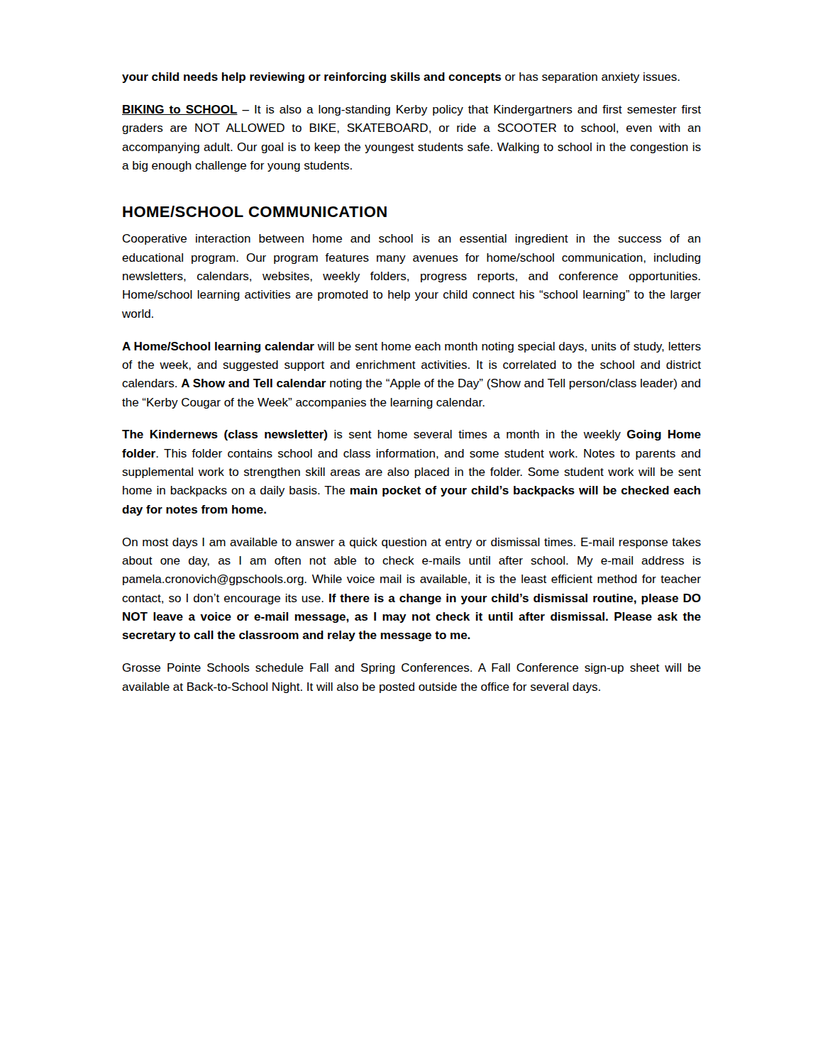your child needs help reviewing or reinforcing skills and concepts or has separation anxiety issues.
BIKING to SCHOOL – It is also a long-standing Kerby policy that Kindergartners and first semester first graders are NOT ALLOWED to BIKE, SKATEBOARD, or ride a SCOOTER to school, even with an accompanying adult. Our goal is to keep the youngest students safe. Walking to school in the congestion is a big enough challenge for young students.
HOME/SCHOOL COMMUNICATION
Cooperative interaction between home and school is an essential ingredient in the success of an educational program. Our program features many avenues for home/school communication, including newsletters, calendars, websites, weekly folders, progress reports, and conference opportunities. Home/school learning activities are promoted to help your child connect his “school learning” to the larger world.
A Home/School learning calendar will be sent home each month noting special days, units of study, letters of the week, and suggested support and enrichment activities. It is correlated to the school and district calendars. A Show and Tell calendar noting the “Apple of the Day” (Show and Tell person/class leader) and the “Kerby Cougar of the Week” accompanies the learning calendar.
The Kindernews (class newsletter) is sent home several times a month in the weekly Going Home folder. This folder contains school and class information, and some student work. Notes to parents and supplemental work to strengthen skill areas are also placed in the folder. Some student work will be sent home in backpacks on a daily basis. The main pocket of your child’s backpacks will be checked each day for notes from home.
On most days I am available to answer a quick question at entry or dismissal times. E-mail response takes about one day, as I am often not able to check e-mails until after school. My e-mail address is pamela.cronovich@gpschools.org. While voice mail is available, it is the least efficient method for teacher contact, so I don’t encourage its use. If there is a change in your child’s dismissal routine, please DO NOT leave a voice or e-mail message, as I may not check it until after dismissal. Please ask the secretary to call the classroom and relay the message to me.
Grosse Pointe Schools schedule Fall and Spring Conferences. A Fall Conference sign-up sheet will be available at Back-to-School Night. It will also be posted outside the office for several days.